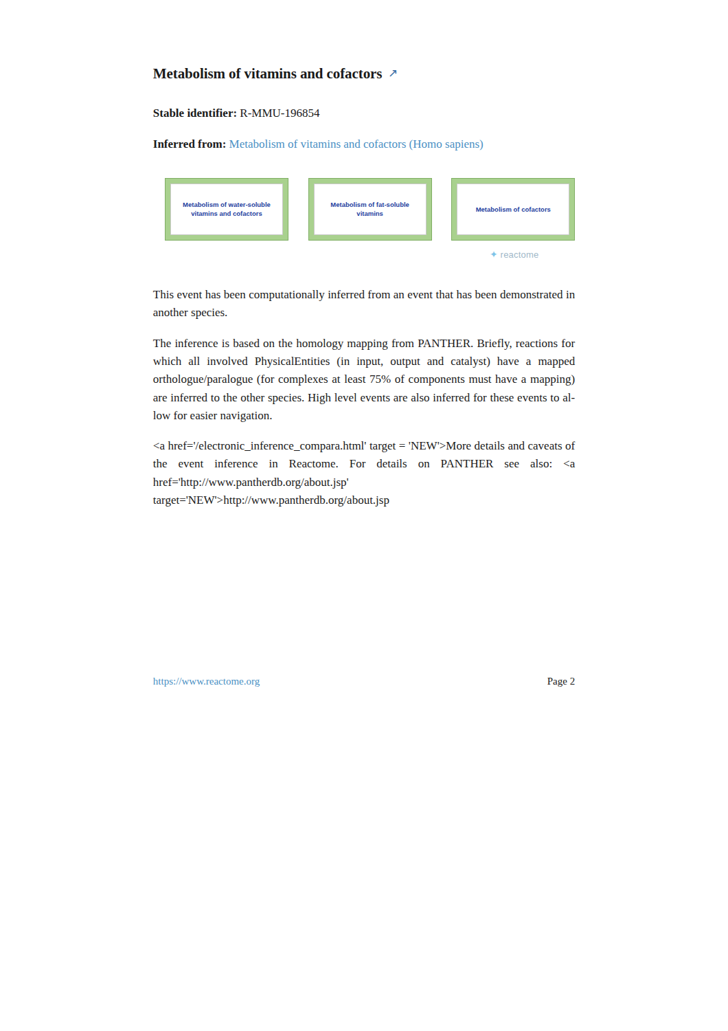Metabolism of vitamins and cofactors ↗
Stable identifier: R-MMU-196854
Inferred from: Metabolism of vitamins and cofactors (Homo sapiens)
Metabolism of water-soluble vitamins and cofactors
Metabolism of fat-soluble vitamins
Metabolism of cofactors
✦reactome
This event has been computationally inferred from an event that has been demonstrated in another species.
The inference is based on the homology mapping from PANTHER. Briefly, reactions for which all involved PhysicalEntities (in input, output and catalyst) have a mapped orthologue/paralogue (for complexes at least 75% of components must have a mapping) are inferred to the other species. High level events are also inferred for these events to allow for easier navigation.
<a href='/electronic_inference_compara.html' target = 'NEW'>More details and caveats of the event inference in Reactome. For details on PANTHER see also: <a href='http://www.pantherdb.org/about.jsp' target='NEW'>http://www.pantherdb.org/about.jsp
https://www.reactome.org Page 2